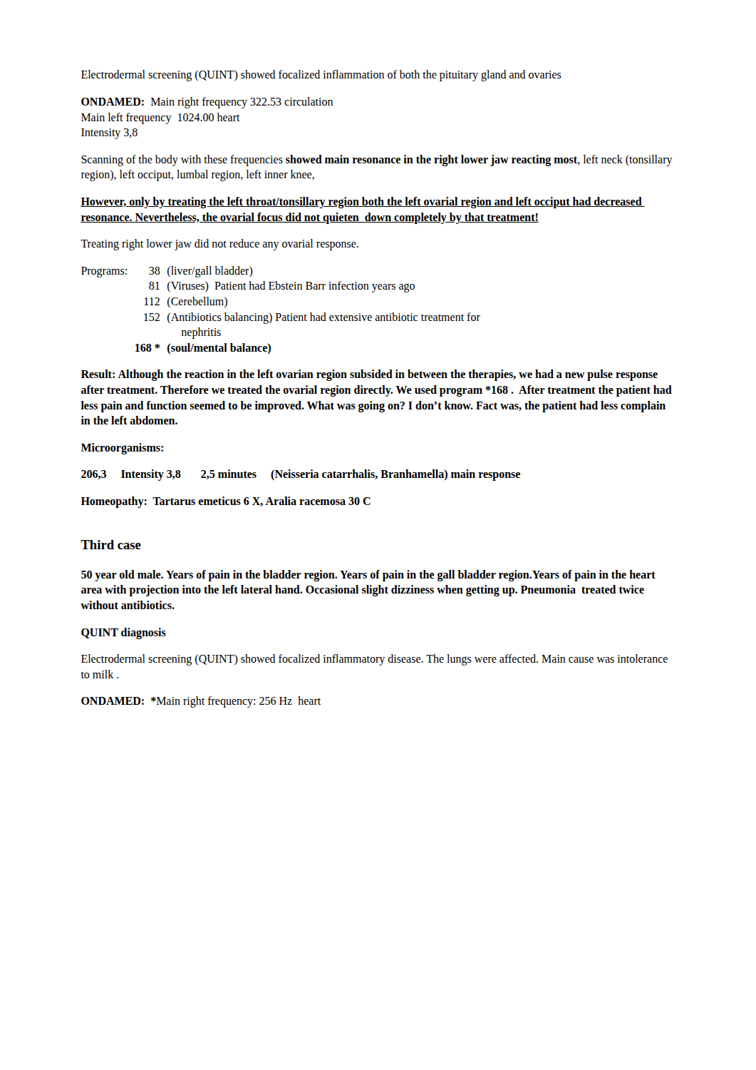Electrodermal screening (QUINT) showed focalized inflammation of both the pituitary gland and ovaries
ONDAMED: Main right frequency 322.53 circulation
Main left frequency 1024.00 heart
Intensity 3,8
Scanning of the body with these frequencies showed main resonance in the right lower jaw reacting most, left neck (tonsillary region), left occiput, lumbal region, left inner knee,
However, only by treating the left throat/tonsillary region both the left ovarial region and left occiput had decreased resonance. Nevertheless, the ovarial focus did not quieten down completely by that treatment!
Treating right lower jaw did not reduce any ovarial response.
| Programs: | 38 | (liver/gall bladder) |
| | 81 | (Viruses) Patient had Ebstein Barr infection years ago |
| | 112 | (Cerebellum) |
| | 152 | (Antibiotics balancing) Patient had extensive antibiotic treatment for nephritis |
| | 168 * | (soul/mental balance) |
Result: Although the reaction in the left ovarian region subsided in between the therapies, we had a new pulse response after treatment. Therefore we treated the ovarial region directly. We used program *168 . After treatment the patient had less pain and function seemed to be improved. What was going on? I don’t know. Fact was, the patient had less complain in the left abdomen.
Microorganisms:
206,3 Intensity 3,8 2,5 minutes (Neisseria catarrhalis, Branhamella) main response
Homeopathy: Tartarus emeticus 6 X, Aralia racemosa 30 C
Third case
50 year old male. Years of pain in the bladder region. Years of pain in the gall bladder region.Years of pain in the heart area with projection into the left lateral hand. Occasional slight dizziness when getting up. Pneumonia treated twice without antibiotics.
QUINT diagnosis
Electrodermal screening (QUINT) showed focalized inflammatory disease. The lungs were affected. Main cause was intolerance to milk .
ONDAMED: *Main right frequency: 256 Hz heart